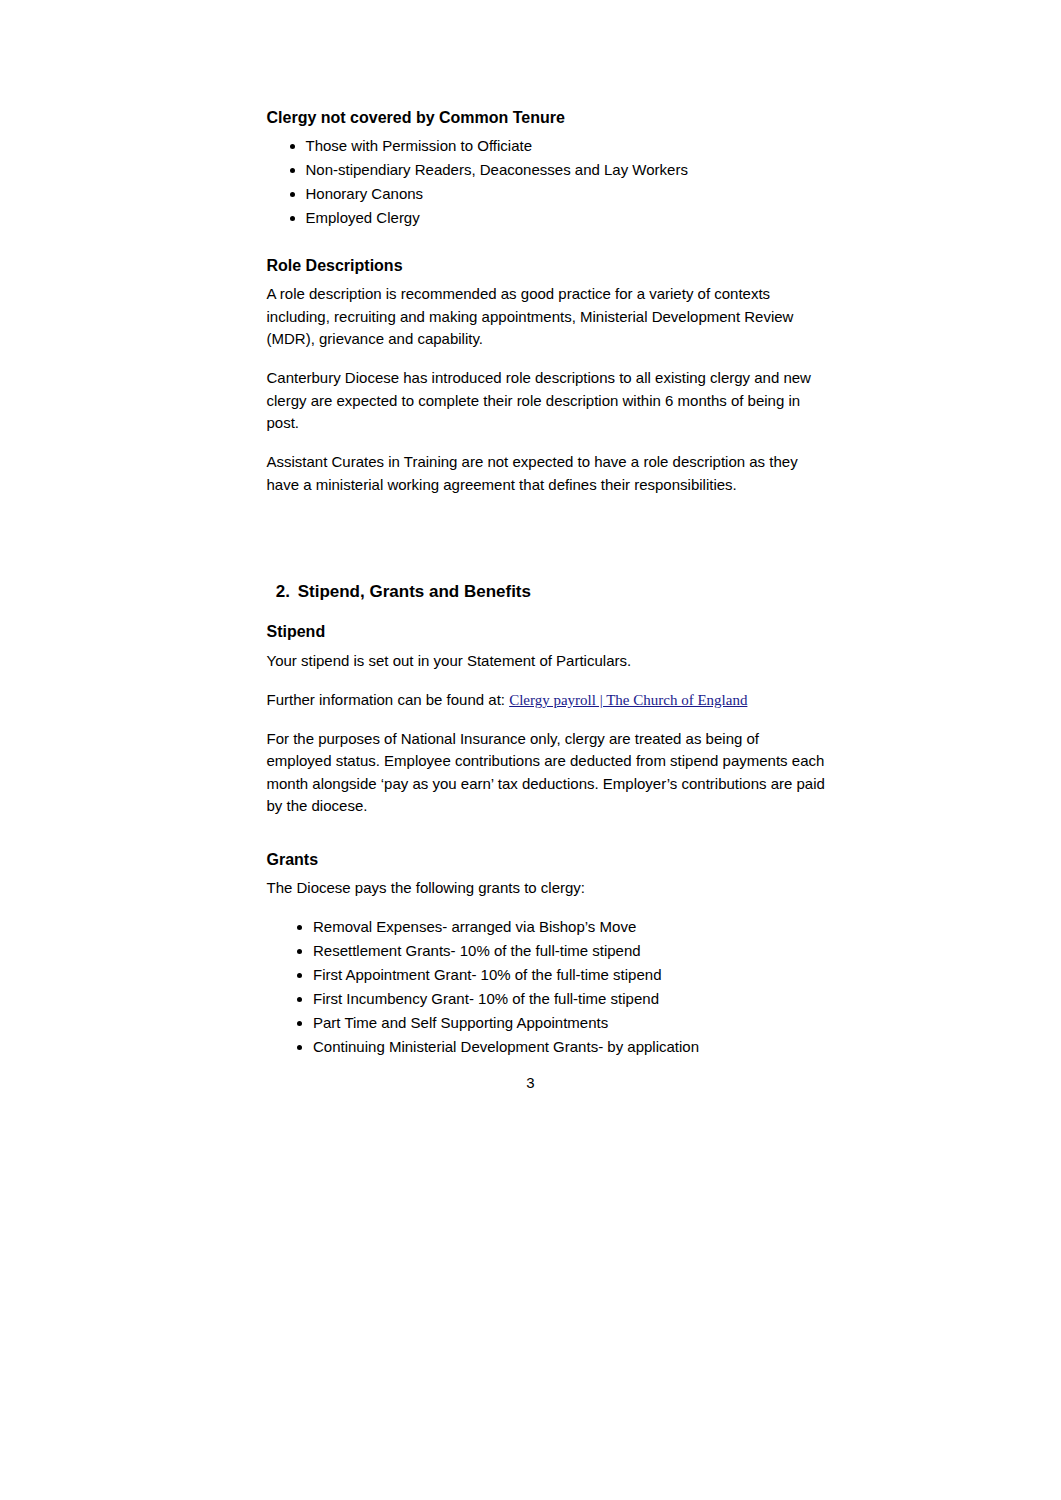Clergy not covered by Common Tenure
Those with Permission to Officiate
Non-stipendiary Readers, Deaconesses and Lay Workers
Honorary Canons
Employed Clergy
Role Descriptions
A role description is recommended as good practice for a variety of contexts including, recruiting and making appointments, Ministerial Development Review (MDR), grievance and capability.
Canterbury Diocese has introduced role descriptions to all existing clergy and new clergy are expected to complete their role description within 6 months of being in post.
Assistant Curates in Training are not expected to have a role description as they have a ministerial working agreement that defines their responsibilities.
2. Stipend, Grants and Benefits
Stipend
Your stipend is set out in your Statement of Particulars.
Further information can be found at: Clergy payroll | The Church of England
For the purposes of National Insurance only, clergy are treated as being of employed status. Employee contributions are deducted from stipend payments each month alongside ‘pay as you earn’ tax deductions. Employer’s contributions are paid by the diocese.
Grants
The Diocese pays the following grants to clergy:
Removal Expenses- arranged via Bishop’s Move
Resettlement Grants- 10% of the full-time stipend
First Appointment Grant- 10% of the full-time stipend
First Incumbency Grant- 10% of the full-time stipend
Part Time and Self Supporting Appointments
Continuing Ministerial Development Grants- by application
3